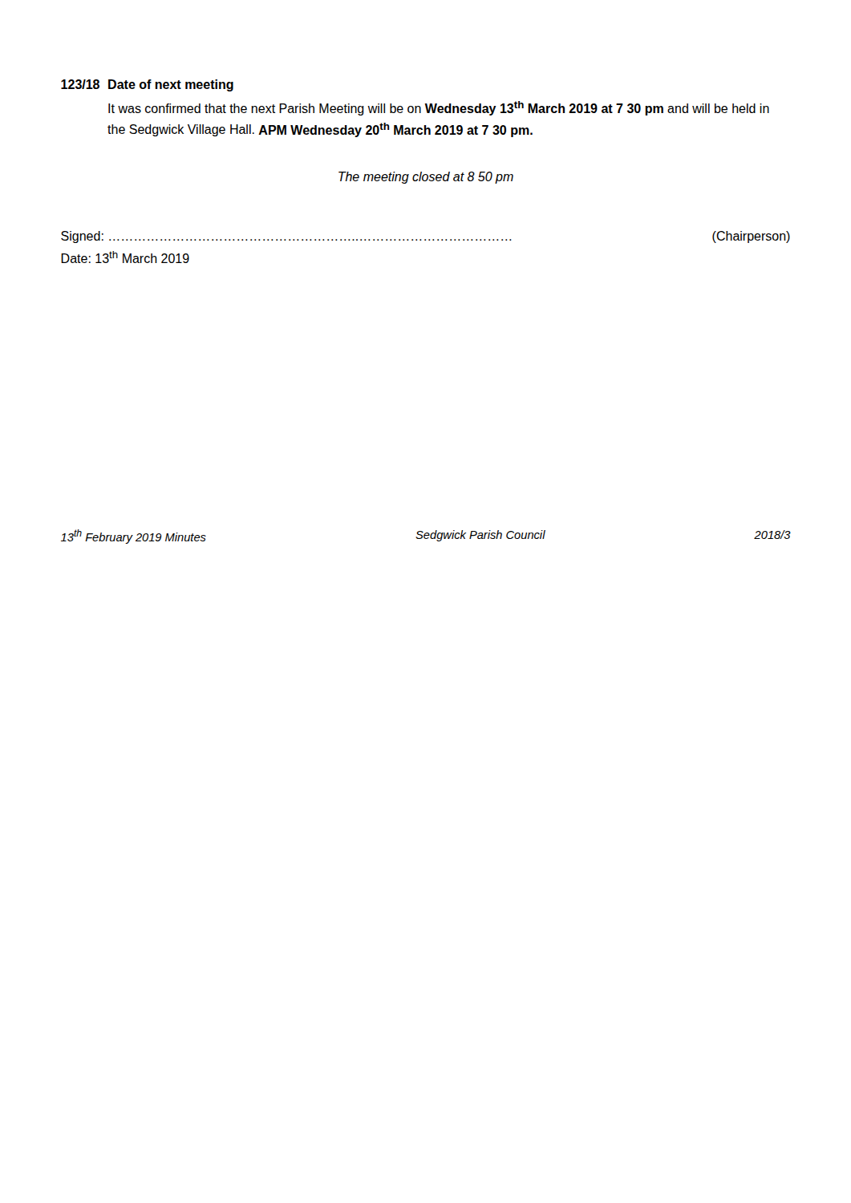123/18
Date of next meeting
It was confirmed that the next Parish Meeting will be on Wednesday 13th March 2019 at 7 30 pm and will be held in the Sedgwick Village Hall. APM Wednesday 20th March 2019 at 7 30 pm.
The meeting closed at 8 50 pm
Signed: …………………………………………………..……………………………… (Chairperson)
Date: 13th March 2019
13th February 2019 Minutes Sedgwick Parish Council 2018/3